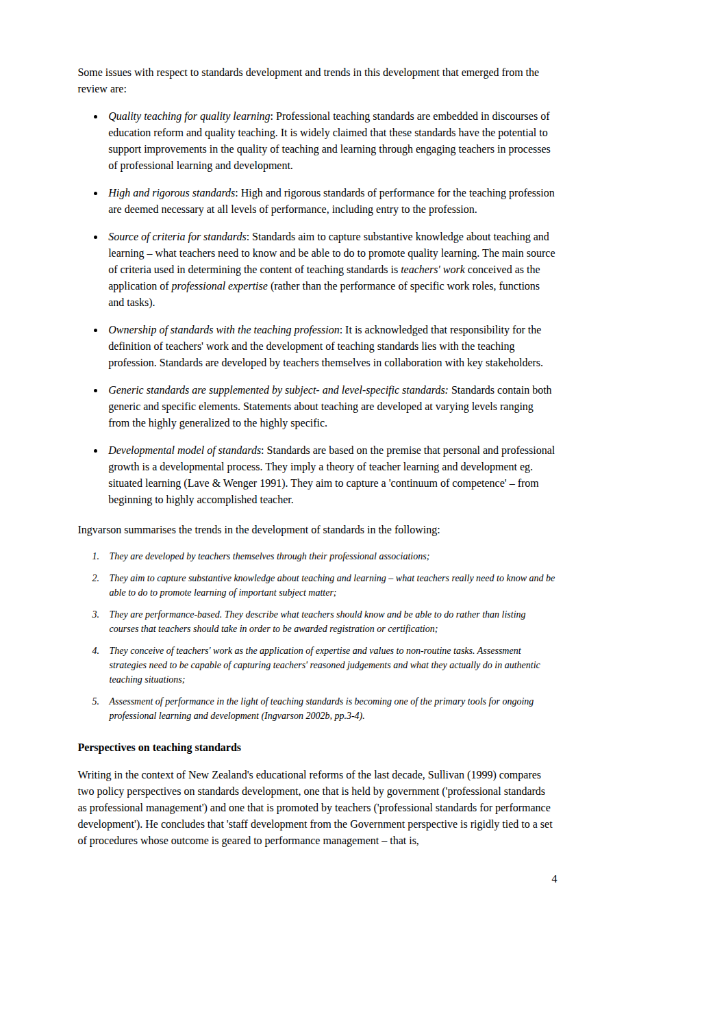Some issues with respect to standards development and trends in this development that emerged from the review are:
Quality teaching for quality learning: Professional teaching standards are embedded in discourses of education reform and quality teaching. It is widely claimed that these standards have the potential to support improvements in the quality of teaching and learning through engaging teachers in processes of professional learning and development.
High and rigorous standards: High and rigorous standards of performance for the teaching profession are deemed necessary at all levels of performance, including entry to the profession.
Source of criteria for standards: Standards aim to capture substantive knowledge about teaching and learning – what teachers need to know and be able to do to promote quality learning. The main source of criteria used in determining the content of teaching standards is teachers' work conceived as the application of professional expertise (rather than the performance of specific work roles, functions and tasks).
Ownership of standards with the teaching profession: It is acknowledged that responsibility for the definition of teachers' work and the development of teaching standards lies with the teaching profession. Standards are developed by teachers themselves in collaboration with key stakeholders.
Generic standards are supplemented by subject- and level-specific standards: Standards contain both generic and specific elements. Statements about teaching are developed at varying levels ranging from the highly generalized to the highly specific.
Developmental model of standards: Standards are based on the premise that personal and professional growth is a developmental process. They imply a theory of teacher learning and development eg. situated learning (Lave & Wenger 1991). They aim to capture a 'continuum of competence' – from beginning to highly accomplished teacher.
Ingvarson summarises the trends in the development of standards in the following:
They are developed by teachers themselves through their professional associations;
They aim to capture substantive knowledge about teaching and learning – what teachers really need to know and be able to do to promote learning of important subject matter;
They are performance-based. They describe what teachers should know and be able to do rather than listing courses that teachers should take in order to be awarded registration or certification;
They conceive of teachers' work as the application of expertise and values to non-routine tasks. Assessment strategies need to be capable of capturing teachers' reasoned judgements and what they actually do in authentic teaching situations;
Assessment of performance in the light of teaching standards is becoming one of the primary tools for ongoing professional learning and development (Ingvarson 2002b, pp.3-4).
Perspectives on teaching standards
Writing in the context of New Zealand's educational reforms of the last decade, Sullivan (1999) compares two policy perspectives on standards development, one that is held by government ('professional standards as professional management') and one that is promoted by teachers ('professional standards for performance development'). He concludes that 'staff development from the Government perspective is rigidly tied to a set of procedures whose outcome is geared to performance management – that is,
4